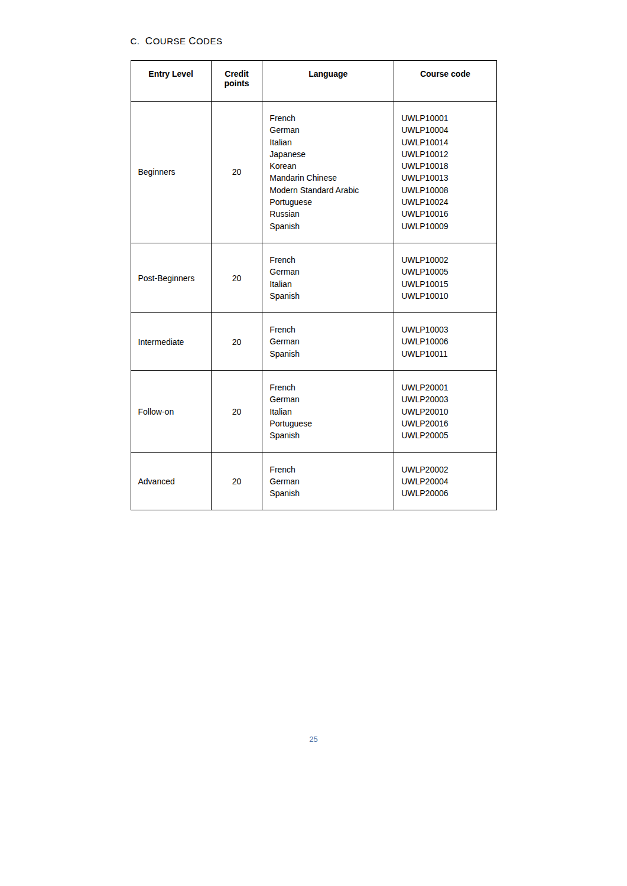C. COURSE CODES
| Entry Level | Credit points | Language | Course code |
| --- | --- | --- | --- |
| Beginners | 20 | French German Italian Japanese Korean Mandarin Chinese Modern Standard Arabic Portuguese Russian Spanish | UWLP10001 UWLP10004 UWLP10014 UWLP10012 UWLP10018 UWLP10013 UWLP10008 UWLP10024 UWLP10016 UWLP10009 |
| Post-Beginners | 20 | French German Italian Spanish | UWLP10002 UWLP10005 UWLP10015 UWLP10010 |
| Intermediate | 20 | French German Spanish | UWLP10003 UWLP10006 UWLP10011 |
| Follow-on | 20 | French German Italian Portuguese Spanish | UWLP20001 UWLP20003 UWLP20010 UWLP20016 UWLP20005 |
| Advanced | 20 | French German Spanish | UWLP20002 UWLP20004 UWLP20006 |
25